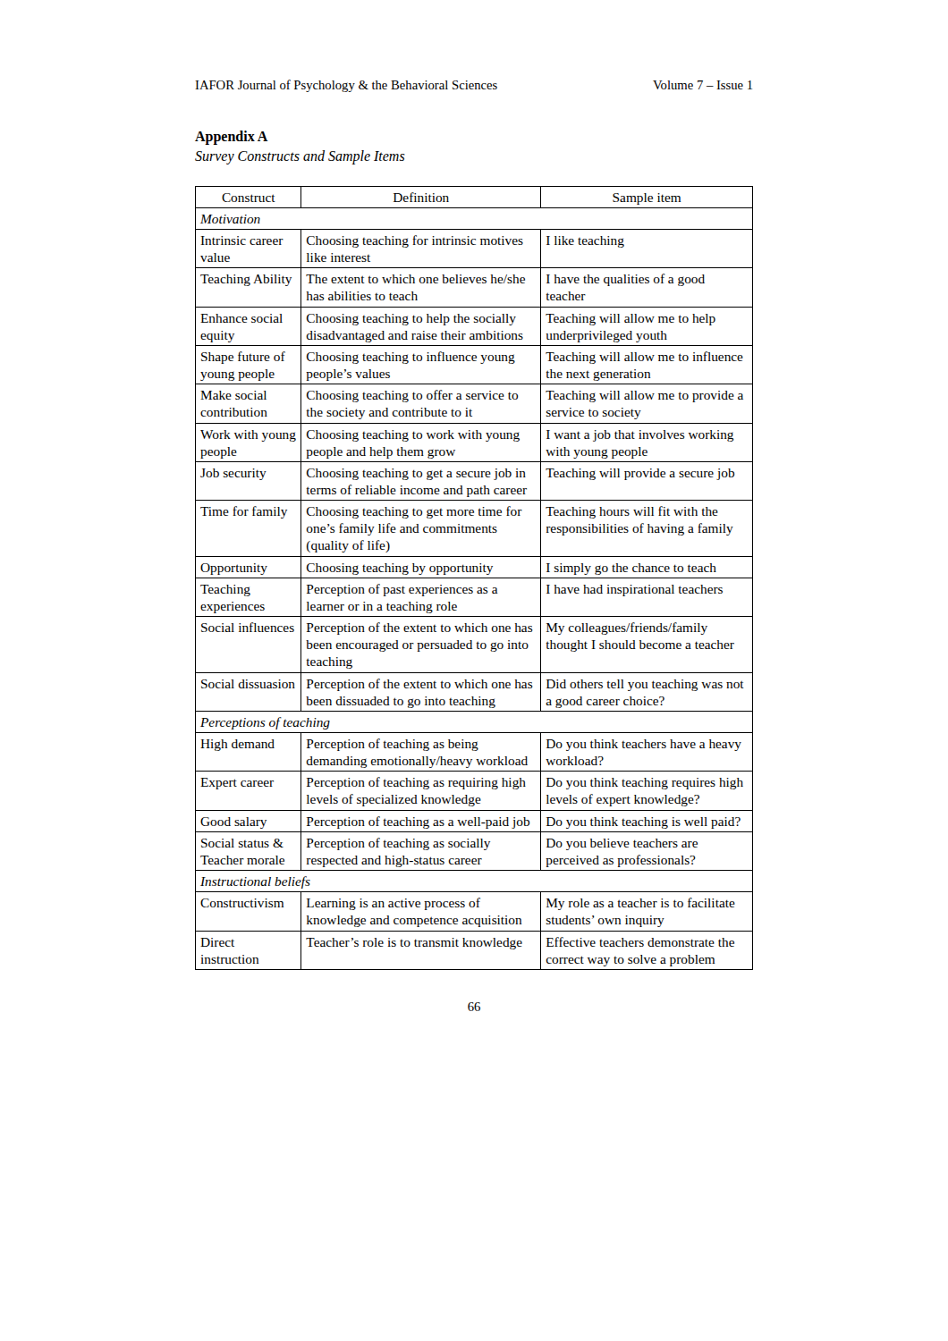IAFOR Journal of Psychology & the Behavioral Sciences
Volume 7 – Issue 1
Appendix A
Survey Constructs and Sample Items
| Construct | Definition | Sample item |
| --- | --- | --- |
| Motivation |
| Intrinsic career value | Choosing teaching for intrinsic motives like interest | I like teaching |
| Teaching Ability | The extent to which one believes he/she has abilities to teach | I have the qualities of a good teacher |
| Enhance social equity | Choosing teaching to help the socially disadvantaged and raise their ambitions | Teaching will allow me to help underprivileged youth |
| Shape future of young people | Choosing teaching to influence young people’s values | Teaching will allow me to influence the next generation |
| Make social contribution | Choosing teaching to offer a service to the society and contribute to it | Teaching will allow me to provide a service to society |
| Work with young people | Choosing teaching to work with young people and help them grow | I want a job that involves working with young people |
| Job security | Choosing teaching to get a secure job in terms of reliable income and path career | Teaching will provide a secure job |
| Time for family | Choosing teaching to get more time for one’s family life and commitments (quality of life) | Teaching hours will fit with the responsibilities of having a family |
| Opportunity | Choosing teaching by opportunity | I simply go the chance to teach |
| Teaching experiences | Perception of past experiences as a learner or in a teaching role | I have had inspirational teachers |
| Social influences | Perception of the extent to which one has been encouraged or persuaded to go into teaching | My colleagues/friends/family thought I should become a teacher |
| Social dissuasion | Perception of the extent to which one has been dissuaded to go into teaching | Did others tell you teaching was not a good career choice? |
| Perceptions of teaching |
| High demand | Perception of teaching as being demanding emotionally/heavy workload | Do you think teachers have a heavy workload? |
| Expert career | Perception of teaching as requiring high levels of specialized knowledge | Do you think teaching requires high levels of expert knowledge? |
| Good salary | Perception of teaching as a well-paid job | Do you think teaching is well paid? |
| Social status & Teacher morale | Perception of teaching as socially respected and high-status career | Do you believe teachers are perceived as professionals? |
| Instructional beliefs |
| Constructivism | Learning is an active process of knowledge and competence acquisition | My role as a teacher is to facilitate students’ own inquiry |
| Direct instruction | Teacher’s role is to transmit knowledge | Effective teachers demonstrate the correct way to solve a problem |
66